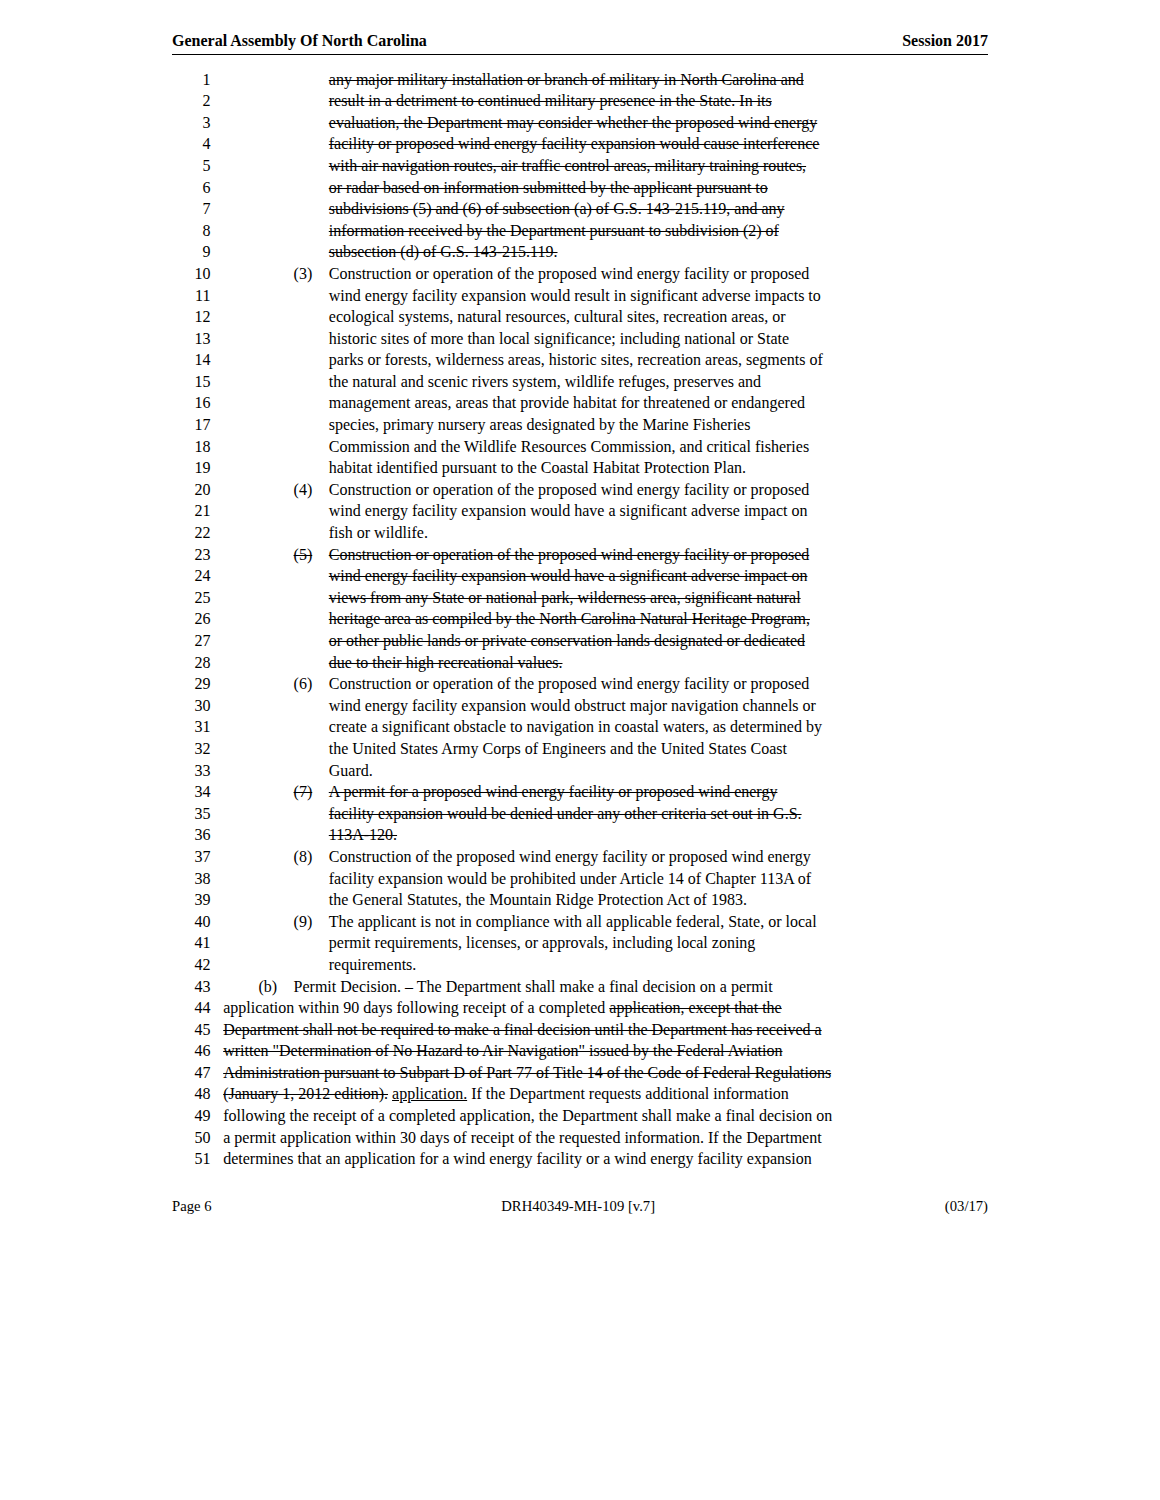General Assembly Of North Carolina
Session 2017
any major military installation or branch of military in North Carolina and
result in a detriment to continued military presence in the State. In its
evaluation, the Department may consider whether the proposed wind energy
facility or proposed wind energy facility expansion would cause interference
with air navigation routes, air traffic control areas, military training routes,
or radar based on information submitted by the applicant pursuant to
subdivisions (5) and (6) of subsection (a) of G.S. 143-215.119, and any
information received by the Department pursuant to subdivision (2) of
subsection (d) of G.S. 143-215.119.
(3) Construction or operation of the proposed wind energy facility or proposed
wind energy facility expansion would result in significant adverse impacts to
ecological systems, natural resources, cultural sites, recreation areas, or
historic sites of more than local significance; including national or State
parks or forests, wilderness areas, historic sites, recreation areas, segments of
the natural and scenic rivers system, wildlife refuges, preserves and
management areas, areas that provide habitat for threatened or endangered
species, primary nursery areas designated by the Marine Fisheries
Commission and the Wildlife Resources Commission, and critical fisheries
habitat identified pursuant to the Coastal Habitat Protection Plan.
(4) Construction or operation of the proposed wind energy facility or proposed
wind energy facility expansion would have a significant adverse impact on
fish or wildlife.
(5) Construction or operation of the proposed wind energy facility or proposed
wind energy facility expansion would have a significant adverse impact on
views from any State or national park, wilderness area, significant natural
heritage area as compiled by the North Carolina Natural Heritage Program,
or other public lands or private conservation lands designated or dedicated
due to their high recreational values.
(6) Construction or operation of the proposed wind energy facility or proposed
wind energy facility expansion would obstruct major navigation channels or
create a significant obstacle to navigation in coastal waters, as determined by
the United States Army Corps of Engineers and the United States Coast
Guard.
(7) A permit for a proposed wind energy facility or proposed wind energy
facility expansion would be denied under any other criteria set out in G.S.
113A-120.
(8) Construction of the proposed wind energy facility or proposed wind energy
facility expansion would be prohibited under Article 14 of Chapter 113A of
the General Statutes, the Mountain Ridge Protection Act of 1983.
(9) The applicant is not in compliance with all applicable federal, State, or local
permit requirements, licenses, or approvals, including local zoning
requirements.
(b) Permit Decision. – The Department shall make a final decision on a permit
application within 90 days following receipt of a completed application, except that the
Department shall not be required to make a final decision until the Department has received a
written "Determination of No Hazard to Air Navigation" issued by the Federal Aviation
Administration pursuant to Subpart D of Part 77 of Title 14 of the Code of Federal Regulations
(January 1, 2012 edition). application. If the Department requests additional information
following the receipt of a completed application, the Department shall make a final decision on
a permit application within 30 days of receipt of the requested information. If the Department
determines that an application for a wind energy facility or a wind energy facility expansion
Page 6
DRH40349-MH-109 [v.7]
(03/17)